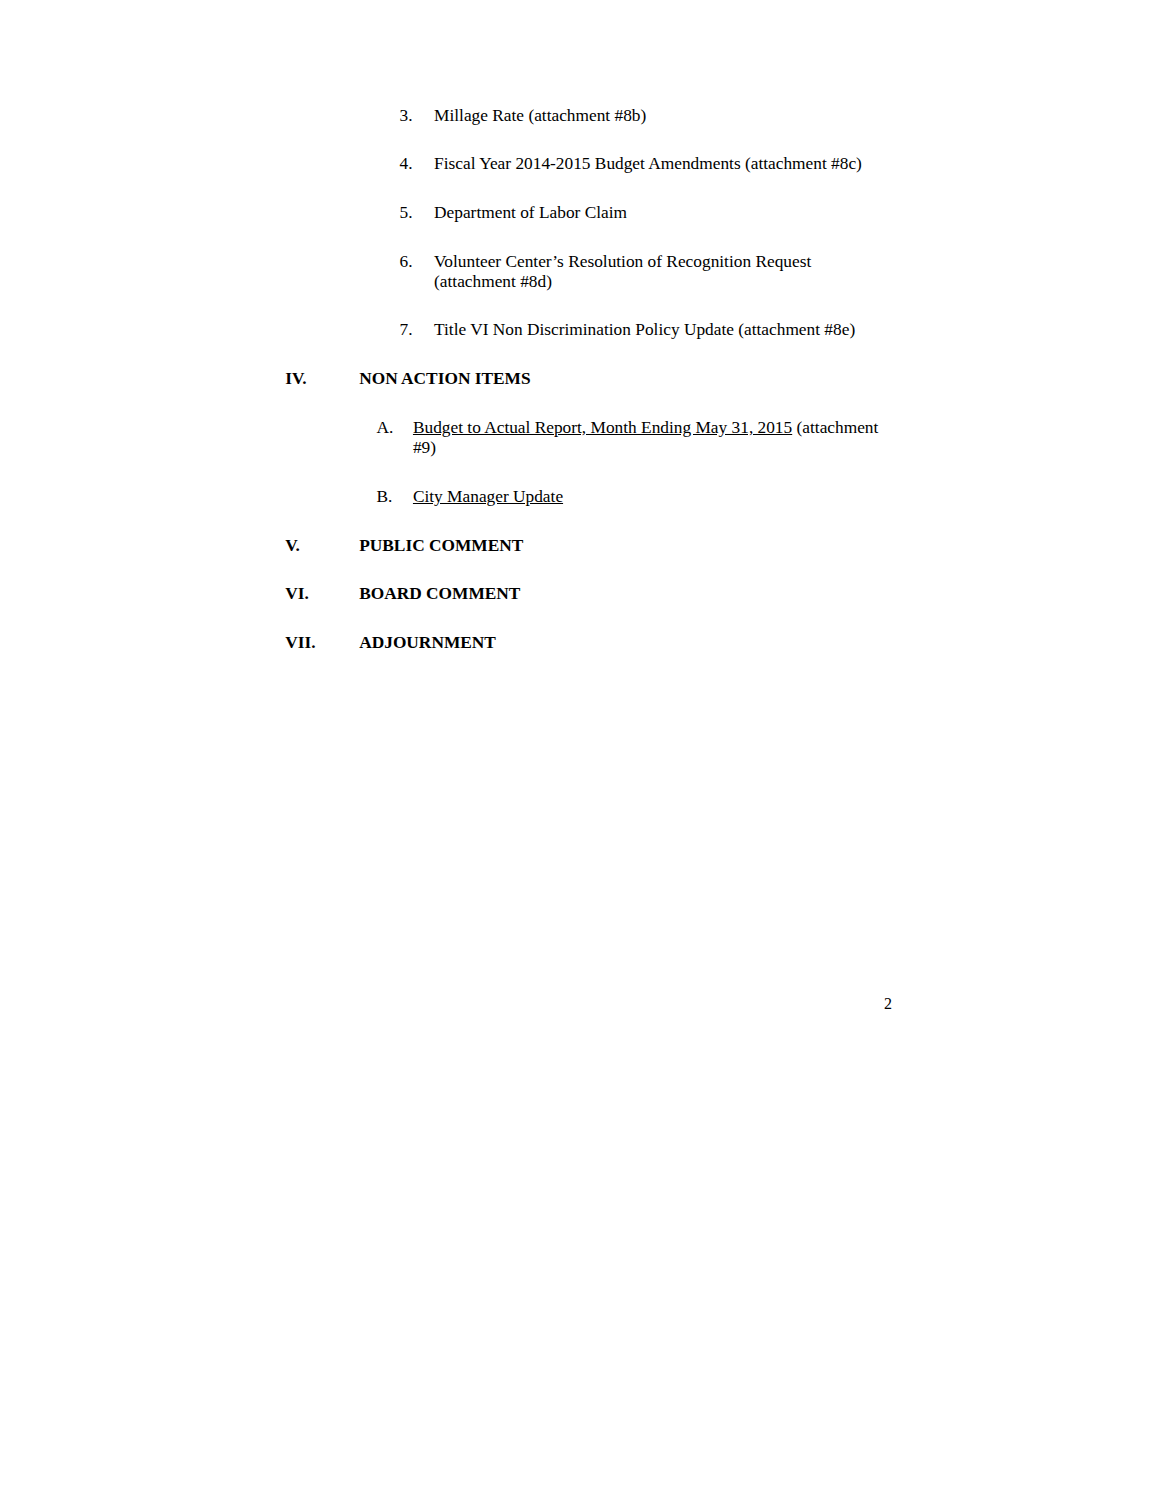Millage Rate (attachment #8b)
Fiscal Year 2014-2015 Budget Amendments (attachment #8c)
Department of Labor Claim
Volunteer Center’s Resolution of Recognition Request (attachment #8d)
Title VI Non Discrimination Policy Update (attachment #8e)
IV.
NON ACTION ITEMS
A. Budget to Actual Report, Month Ending May 31, 2015 (attachment #9)
B. City Manager Update
V.
PUBLIC COMMENT
VI.
BOARD COMMENT
VII.
ADJOURNMENT
2